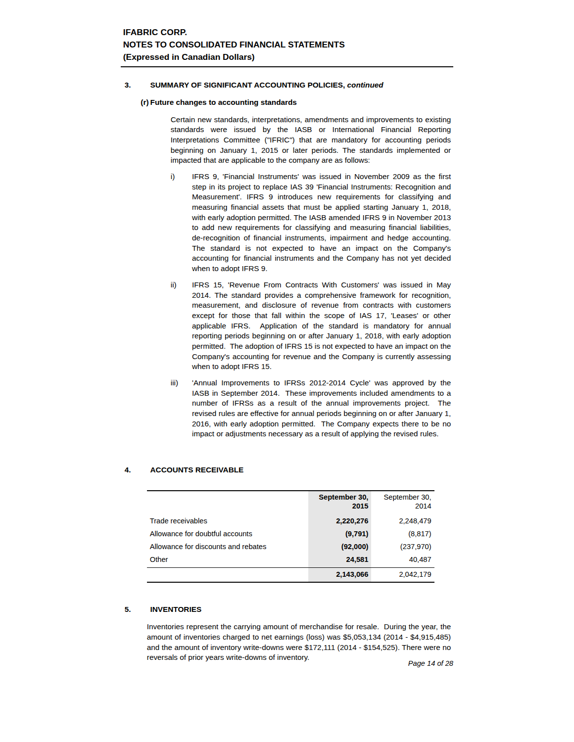IFABRIC CORP.
NOTES TO CONSOLIDATED FINANCIAL STATEMENTS
(Expressed in Canadian Dollars)
3.
SUMMARY OF SIGNIFICANT ACCOUNTING POLICIES, continued
(r)
Future changes to accounting standards
Certain new standards, interpretations, amendments and improvements to existing standards were issued by the IASB or International Financial Reporting Interpretations Committee ("IFRIC") that are mandatory for accounting periods beginning on January 1, 2015 or later periods. The standards implemented or impacted that are applicable to the company are as follows:
i)
IFRS 9, 'Financial Instruments' was issued in November 2009 as the first step in its project to replace IAS 39 'Financial Instruments: Recognition and Measurement'. IFRS 9 introduces new requirements for classifying and measuring financial assets that must be applied starting January 1, 2018, with early adoption permitted. The IASB amended IFRS 9 in November 2013 to add new requirements for classifying and measuring financial liabilities, de-recognition of financial instruments, impairment and hedge accounting. The standard is not expected to have an impact on the Company's accounting for financial instruments and the Company has not yet decided when to adopt IFRS 9.
ii)
IFRS 15, 'Revenue From Contracts With Customers' was issued in May 2014. The standard provides a comprehensive framework for recognition, measurement, and disclosure of revenue from contracts with customers except for those that fall within the scope of IAS 17, 'Leases' or other applicable IFRS. Application of the standard is mandatory for annual reporting periods beginning on or after January 1, 2018, with early adoption permitted. The adoption of IFRS 15 is not expected to have an impact on the Company's accounting for revenue and the Company is currently assessing when to adopt IFRS 15.
iii)
'Annual Improvements to IFRSs 2012-2014 Cycle' was approved by the IASB in September 2014. These improvements included amendments to a number of IFRSs as a result of the annual improvements project. The revised rules are effective for annual periods beginning on or after January 1, 2016, with early adoption permitted. The Company expects there to be no impact or adjustments necessary as a result of applying the revised rules.
4.
ACCOUNTS RECEIVABLE
| | September 30, 2015 | September 30, 2014 |
| --- | --- | --- |
| Trade receivables | 2,220,276 | 2,248,479 |
| Allowance for doubtful accounts | (9,791) | (8,817) |
| Allowance for discounts and rebates | (92,000) | (237,970) |
| Other | 24,581 | 40,487 |
| | 2,143,066 | 2,042,179 |
5.
INVENTORIES
Inventories represent the carrying amount of merchandise for resale. During the year, the amount of inventories charged to net earnings (loss) was $5,053,134 (2014 - $4,915,485) and the amount of inventory write-downs were $172,111 (2014 - $154,525). There were no reversals of prior years write-downs of inventory.
Page 14 of 28